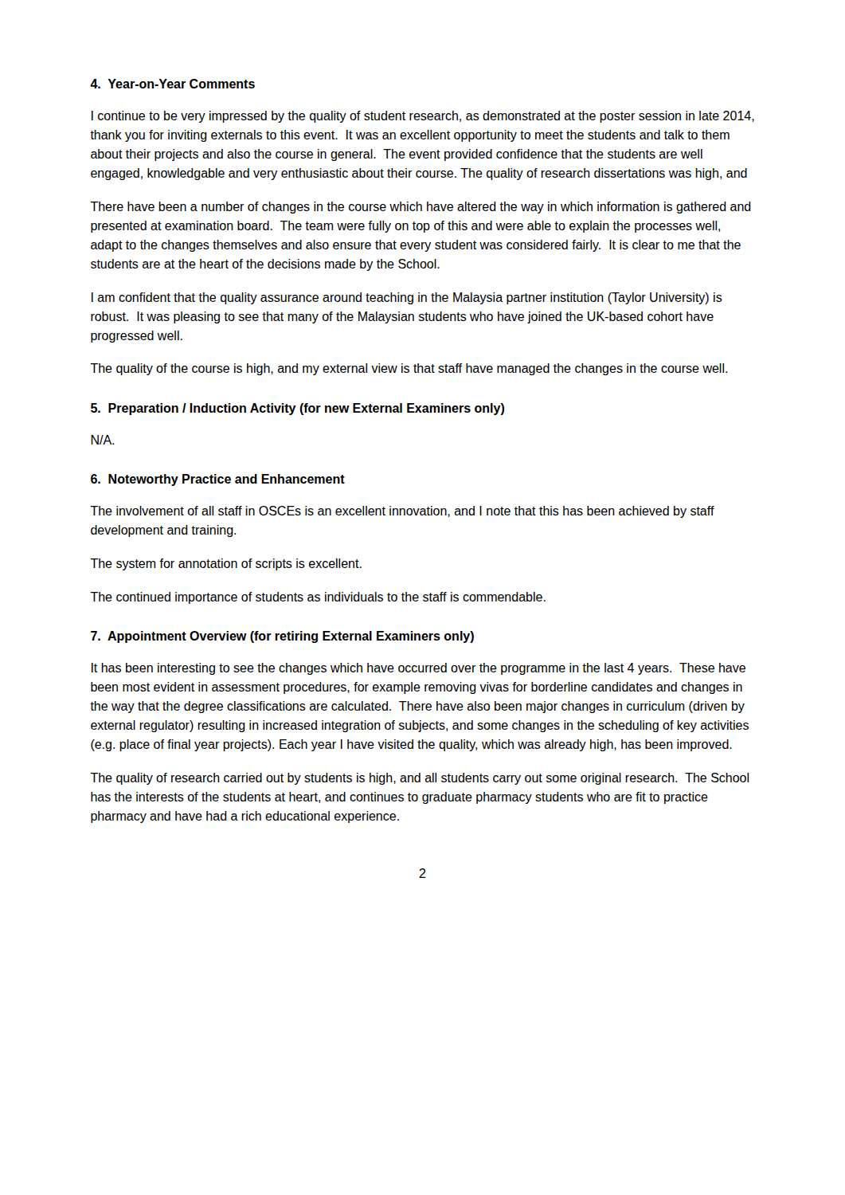4. Year-on-Year Comments
I continue to be very impressed by the quality of student research, as demonstrated at the poster session in late 2014, thank you for inviting externals to this event. It was an excellent opportunity to meet the students and talk to them about their projects and also the course in general. The event provided confidence that the students are well engaged, knowledgable and very enthusiastic about their course. The quality of research dissertations was high, and
There have been a number of changes in the course which have altered the way in which information is gathered and presented at examination board. The team were fully on top of this and were able to explain the processes well, adapt to the changes themselves and also ensure that every student was considered fairly. It is clear to me that the students are at the heart of the decisions made by the School.
I am confident that the quality assurance around teaching in the Malaysia partner institution (Taylor University) is robust. It was pleasing to see that many of the Malaysian students who have joined the UK-based cohort have progressed well.
The quality of the course is high, and my external view is that staff have managed the changes in the course well.
5. Preparation / Induction Activity (for new External Examiners only)
N/A.
6. Noteworthy Practice and Enhancement
The involvement of all staff in OSCEs is an excellent innovation, and I note that this has been achieved by staff development and training.
The system for annotation of scripts is excellent.
The continued importance of students as individuals to the staff is commendable.
7. Appointment Overview (for retiring External Examiners only)
It has been interesting to see the changes which have occurred over the programme in the last 4 years. These have been most evident in assessment procedures, for example removing vivas for borderline candidates and changes in the way that the degree classifications are calculated. There have also been major changes in curriculum (driven by external regulator) resulting in increased integration of subjects, and some changes in the scheduling of key activities (e.g. place of final year projects). Each year I have visited the quality, which was already high, has been improved.
The quality of research carried out by students is high, and all students carry out some original research. The School has the interests of the students at heart, and continues to graduate pharmacy students who are fit to practice pharmacy and have had a rich educational experience.
2